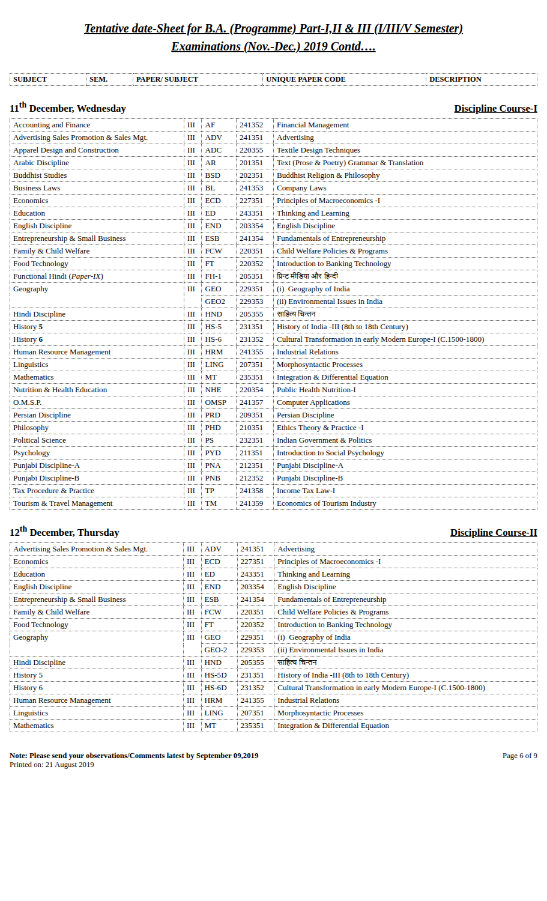Tentative date-Sheet for B.A. (Programme) Part-I,II & III (I/III/V Semester)
Examinations (Nov.-Dec.) 2019 Contd….
| SUBJECT | SEM. | PAPER/ SUBJECT | UNIQUE PAPER CODE | DESCRIPTION |
| --- | --- | --- | --- | --- |
11th December, Wednesday Discipline Course-I
| Accounting and Finance | III | AF | 241352 | Financial Management |
| Advertising Sales Promotion & Sales Mgt. | III | ADV | 241351 | Advertising |
| Apparel Design and Construction | III | ADC | 220355 | Textile Design Techniques |
| Arabic Discipline | III | AR | 201351 | Text (Prose & Poetry) Grammar & Translation |
| Buddhist Studies | III | BSD | 202351 | Buddhist Religion & Philosophy |
| Business Laws | III | BL | 241353 | Company Laws |
| Economics | III | ECD | 227351 | Principles of Macroeconomics -I |
| Education | III | ED | 243351 | Thinking and Learning |
| English Discipline | III | END | 203354 | English Discipline |
| Entrepreneurship & Small Business | III | ESB | 241354 | Fundamentals of Entrepreneurship |
| Family & Child Welfare | III | FCW | 220351 | Child Welfare Policies & Programs |
| Food Technology | III | FT | 220352 | Introduction to Banking Technology |
| Functional Hindi ( Paper-IX ) | III | FH-1 | 205351 | प्रिन्ट मीडिया और हिन्दी |
| Geography | III | GEO | 229351 | (i) Geography of India |
| GEO2 | 229353 | (ii) Environmental Issues in India |
| Hindi Discipline | III | HND | 205355 | साहित्य चिन्तन |
| History 5 | III | HS-5 | 231351 | History of India -III (8th to 18th Century) |
| History 6 | III | HS-6 | 231352 | Cultural Transformation in early Modern Europe-I (C.1500-1800) |
| Human Resource Management | III | HRM | 241355 | Industrial Relations |
| Linguistics | III | LING | 207351 | Morphosyntactic Processes |
| Mathematics | III | MT | 235351 | Integration & Differential Equation |
| Nutrition & Health Education | III | NHE | 220354 | Public Health Nutrition-I |
| O.M.S.P. | III | OMSP | 241357 | Computer Applications |
| Persian Discipline | III | PRD | 209351 | Persian Discipline |
| Philosophy | III | PHD | 210351 | Ethics Theory & Practice -I |
| Political Science | III | PS | 232351 | Indian Government & Politics |
| Psychology | III | PYD | 211351 | Introduction to Social Psychology |
| Punjabi Discipline-A | III | PNA | 212351 | Punjabi Discipline-A |
| Punjabi Discipline-B | III | PNB | 212352 | Punjabi Discipline-B |
| Tax Procedure & Practice | III | TP | 241358 | Income Tax Law-I |
| Tourism & Travel Management | III | TM | 241359 | Economics of Tourism Industry |
12th December, Thursday Discipline Course-II
| Advertising Sales Promotion & Sales Mgt. | III | ADV | 241351 | Advertising |
| Economics | III | ECD | 227351 | Principles of Macroeconomics -I |
| Education | III | ED | 243351 | Thinking and Learning |
| English Discipline | III | END | 203354 | English Discipline |
| Entrepreneurship & Small Business | III | ESB | 241354 | Fundamentals of Entrepreneurship |
| Family & Child Welfare | III | FCW | 220351 | Child Welfare Policies & Programs |
| Food Technology | III | FT | 220352 | Introduction to Banking Technology |
| Geography | III | GEO | 229351 | (i) Geography of India |
| GEO-2 | 229353 | (ii) Environmental Issues in India |
| Hindi Discipline | III | HND | 205355 | साहित्य चिन्तन |
| History 5 | III | HS-5D | 231351 | History of India -III (8th to 18th Century) |
| History 6 | III | HS-6D | 231352 | Cultural Transformation in early Modern Europe-I (C.1500-1800) |
| Human Resource Management | III | HRM | 241355 | Industrial Relations |
| Linguistics | III | LING | 207351 | Morphosyntactic Processes |
| Mathematics | III | MT | 235351 | Integration & Differential Equation |
Note: Please send your observations/Comments latest by September 09,2019
Printed on: 21 August 2019
Page 6 of 9